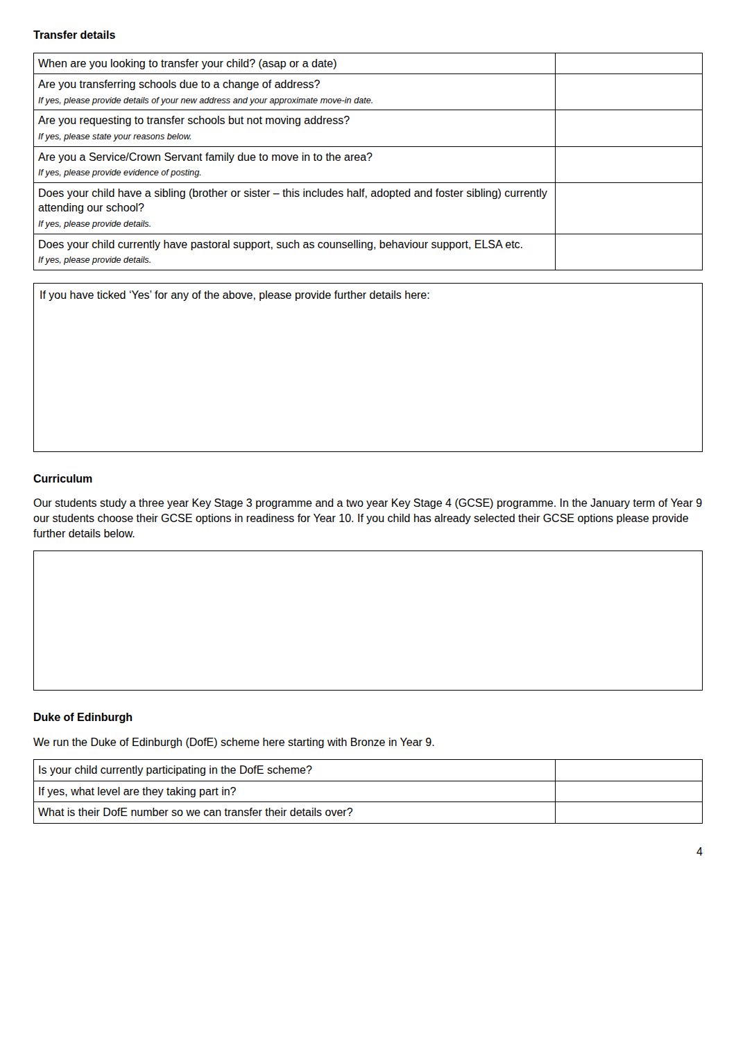Transfer details
| When are you looking to transfer your child? (asap or a date) | |
| Are you transferring schools due to a change of address? If yes, please provide details of your new address and your approximate move-in date. | |
| Are you requesting to transfer schools but not moving address? If yes, please state your reasons below. | |
| Are you a Service/Crown Servant family due to move in to the area? If yes, please provide evidence of posting. | |
| Does your child have a sibling (brother or sister – this includes half, adopted and foster sibling) currently attending our school? If yes, please provide details. | |
| Does your child currently have pastoral support, such as counselling, behaviour support, ELSA etc. If yes, please provide details. | |
If you have ticked ‘Yes’ for any of the above, please provide further details here:
Curriculum
Our students study a three year Key Stage 3 programme and a two year Key Stage 4 (GCSE) programme. In the January term of Year 9 our students choose their GCSE options in readiness for Year 10. If you child has already selected their GCSE options please provide further details below.
Duke of Edinburgh
We run the Duke of Edinburgh (DofE) scheme here starting with Bronze in Year 9.
| Is your child currently participating in the DofE scheme? | |
| If yes, what level are they taking part in? | |
| What is their DofE number so we can transfer their details over? | |
4